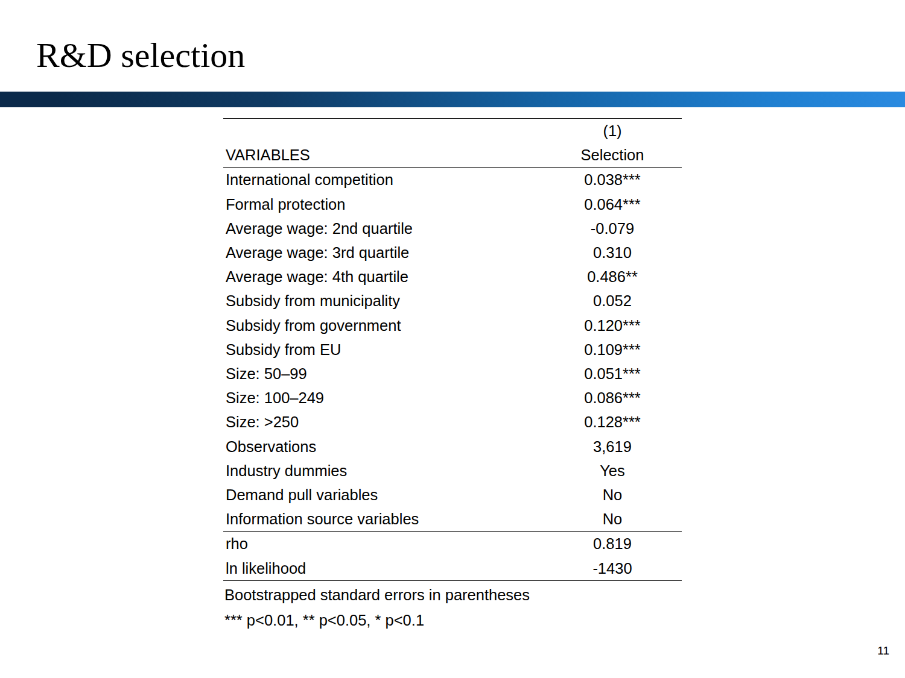R&D selection
| | (1) |
| VARIABLES | Selection |
| International competition | 0.038*** |
| Formal protection | 0.064*** |
| Average wage: 2nd quartile | -0.079 |
| Average wage: 3rd quartile | 0.310 |
| Average wage: 4th quartile | 0.486** |
| Subsidy from municipality | 0.052 |
| Subsidy from government | 0.120*** |
| Subsidy from EU | 0.109*** |
| Size: 50–99 | 0.051*** |
| Size: 100–249 | 0.086*** |
| Size: >250 | 0.128*** |
| Observations | 3,619 |
| Industry dummies | Yes |
| Demand pull variables | No |
| Information source variables | No |
| rho | 0.819 |
| ln likelihood | -1430 |
Bootstrapped standard errors in parentheses
*** p<0.01, ** p<0.05, * p<0.1
11